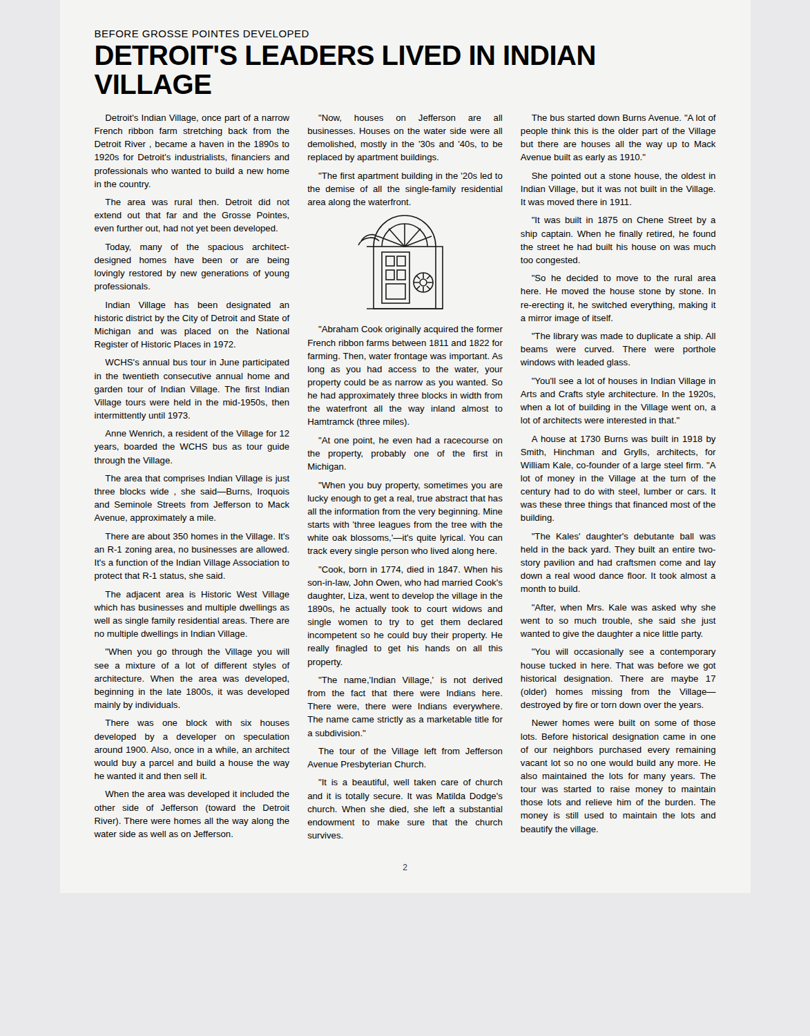BEFORE GROSSE POINTES DEVELOPED
DETROIT'S LEADERS LIVED IN INDIAN VILLAGE
Detroit's Indian Village, once part of a narrow French ribbon farm stretching back from the Detroit River , became a haven in the 1890s to 1920s for Detroit's industrialists, financiers and professionals who wanted to build a new home in the country.
The area was rural then. Detroit did not extend out that far and the Grosse Pointes, even further out, had not yet been developed.
Today, many of the spacious architect-designed homes have been or are being lovingly restored by new generations of young professionals.
Indian Village has been designated an historic district by the City of Detroit and State of Michigan and was placed on the National Register of Historic Places in 1972.
WCHS's annual bus tour in June participated in the twentieth consecutive annual home and garden tour of Indian Village. The first Indian Village tours were held in the mid-1950s, then intermittently until 1973.
Anne Wenrich, a resident of the Village for 12 years, boarded the WCHS bus as tour guide through the Village.
The area that comprises Indian Village is just three blocks wide , she said—Burns, Iroquois and Seminole Streets from Jefferson to Mack Avenue, approximately a mile.
There are about 350 homes in the Village. It's an R-1 zoning area, no businesses are allowed. It's a function of the Indian Village Association to protect that R-1 status, she said.
The adjacent area is Historic West Village which has businesses and multiple dwellings as well as single family residential areas. There are no multiple dwellings in Indian Village.
"When you go through the Village you will see a mixture of a lot of different styles of architecture. When the area was developed, beginning in the late 1800s, it was developed mainly by individuals.
There was one block with six houses developed by a developer on speculation around 1900. Also, once in a while, an architect would buy a parcel and build a house the way he wanted it and then sell it.
When the area was developed it included the other side of Jefferson (toward the Detroit River). There were homes all the way along the water side as well as on Jefferson.
"Now, houses on Jefferson are all businesses. Houses on the water side were all demolished, mostly in the '30s and '40s, to be replaced by apartment buildings.
"The first apartment building in the '20s led to the demise of all the single-family residential area along the waterfront.
"Abraham Cook originally acquired the former French ribbon farms between 1811 and 1822 for farming. Then, water frontage was important. As long as you had access to the water, your property could be as narrow as you wanted. So he had approximately three blocks in width from the waterfront all the way inland almost to Hamtramck (three miles).
"At one point, he even had a racecourse on the property, probably one of the first in Michigan.
"When you buy property, sometimes you are lucky enough to get a real, true abstract that has all the information from the very beginning. Mine starts with 'three leagues from the tree with the white oak blossoms,'—it's quite lyrical. You can track every single person who lived along here.
"Cook, born in 1774, died in 1847. When his son-in-law, John Owen, who had married Cook's daughter, Liza, went to develop the village in the 1890s, he actually took to court widows and single women to try to get them declared incompetent so he could buy their property. He really finagled to get his hands on all this property.
"The name,'Indian Village,' is not derived from the fact that there were Indians here. There were, there were Indians everywhere. The name came strictly as a marketable title for a subdivision."
The tour of the Village left from Jefferson Avenue Presbyterian Church.
"It is a beautiful, well taken care of church and it is totally secure. It was Matilda Dodge's church. When she died, she left a substantial endowment to make sure that the church survives.
The bus started down Burns Avenue. "A lot of people think this is the older part of the Village but there are houses all the way up to Mack Avenue built as early as 1910."
She pointed out a stone house, the oldest in Indian Village, but it was not built in the Village. It was moved there in 1911.
"It was built in 1875 on Chene Street by a ship captain. When he finally retired, he found the street he had built his house on was much too congested.
"So he decided to move to the rural area here. He moved the house stone by stone. In re-erecting it, he switched everything, making it a mirror image of itself.
"The library was made to duplicate a ship. All beams were curved. There were porthole windows with leaded glass.
"You'll see a lot of houses in Indian Village in Arts and Crafts style architecture. In the 1920s, when a lot of building in the Village went on, a lot of architects were interested in that."
A house at 1730 Burns was built in 1918 by Smith, Hinchman and Grylls, architects, for William Kale, co-founder of a large steel firm. "A lot of money in the Village at the turn of the century had to do with steel, lumber or cars. It was these three things that financed most of the building.
"The Kales' daughter's debutante ball was held in the back yard. They built an entire two-story pavilion and had craftsmen come and lay down a real wood dance floor. It took almost a month to build.
"After, when Mrs. Kale was asked why she went to so much trouble, she said she just wanted to give the daughter a nice little party.
"You will occasionally see a contemporary house tucked in here. That was before we got historical designation. There are maybe 17 (older) homes missing from the Village—destroyed by fire or torn down over the years.
Newer homes were built on some of those lots. Before historical designation came in one of our neighbors purchased every remaining vacant lot so no one would build any more. He also maintained the lots for many years. The tour was started to raise money to maintain those lots and relieve him of the burden. The money is still used to maintain the lots and beautify the village.
2